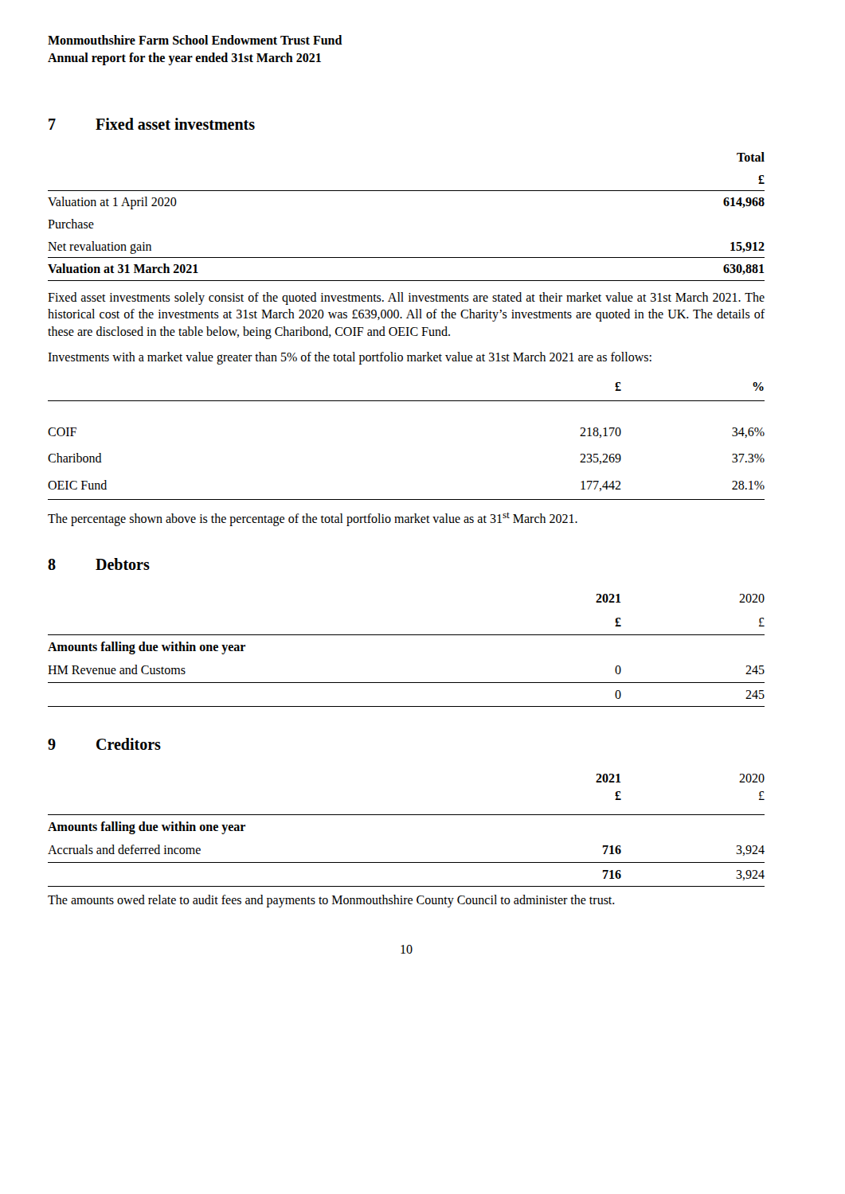Monmouthshire Farm School Endowment Trust Fund
Annual report for the year ended 31st March 2021
7 Fixed asset investments
| | Total |
| | £ |
| Valuation at 1 April 2020 | 614,968 |
| Purchase | |
| Net revaluation gain | 15,912 |
| Valuation at 31 March 2021 | 630,881 |
Fixed asset investments solely consist of the quoted investments. All investments are stated at their market value at 31st March 2021. The historical cost of the investments at 31st March 2020 was £639,000. All of the Charity’s investments are quoted in the UK. The details of these are disclosed in the table below, being Charibond, COIF and OEIC Fund.
Investments with a market value greater than 5% of the total portfolio market value at 31st March 2021 are as follows:
| | £ | % |
| COIF | 218,170 | 34,6% |
| Charibond | 235,269 | 37.3% |
| OEIC Fund | 177,442 | 28.1% |
The percentage shown above is the percentage of the total portfolio market value as at 31st March 2021.
8 Debtors
| | 2021 | 2020 |
| | £ | £ |
| Amounts falling due within one year | | |
| HM Revenue and Customs | 0 | 245 |
| | 0 | 245 |
9 Creditors
| | 2021 £ | 2020 £ |
| Amounts falling due within one year | | |
| Accruals and deferred income | 716 | 3,924 |
| | 716 | 3,924 |
The amounts owed relate to audit fees and payments to Monmouthshire County Council to administer the trust.
10